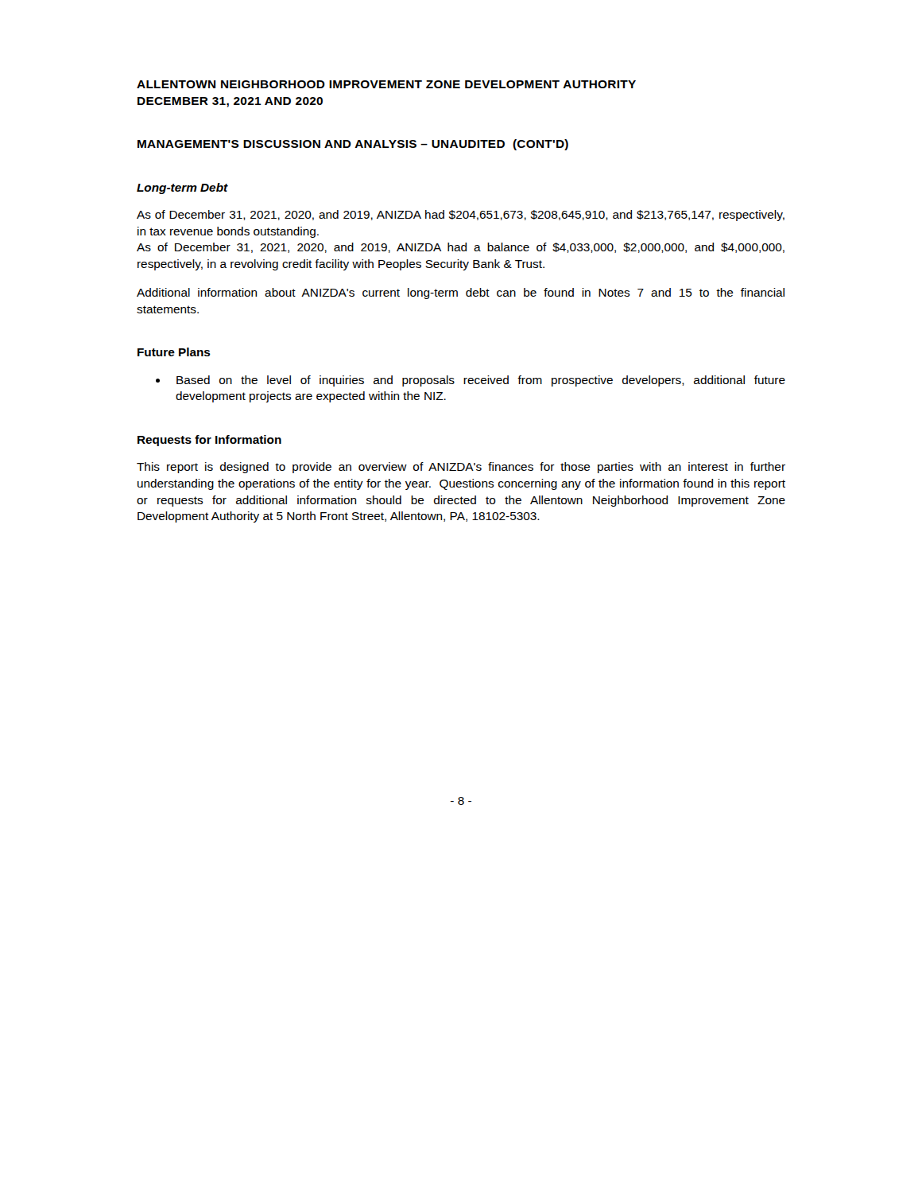ALLENTOWN NEIGHBORHOOD IMPROVEMENT ZONE DEVELOPMENT AUTHORITY
DECEMBER 31, 2021 AND 2020
MANAGEMENT'S DISCUSSION AND ANALYSIS – UNAUDITED (CONT'D)
Long-term Debt
As of December 31, 2021, 2020, and 2019, ANIZDA had $204,651,673, $208,645,910, and $213,765,147, respectively, in tax revenue bonds outstanding.
As of December 31, 2021, 2020, and 2019, ANIZDA had a balance of $4,033,000, $2,000,000, and $4,000,000, respectively, in a revolving credit facility with Peoples Security Bank & Trust.
Additional information about ANIZDA's current long-term debt can be found in Notes 7 and 15 to the financial statements.
Future Plans
Based on the level of inquiries and proposals received from prospective developers, additional future development projects are expected within the NIZ.
Requests for Information
This report is designed to provide an overview of ANIZDA's finances for those parties with an interest in further understanding the operations of the entity for the year. Questions concerning any of the information found in this report or requests for additional information should be directed to the Allentown Neighborhood Improvement Zone Development Authority at 5 North Front Street, Allentown, PA, 18102-5303.
- 8 -